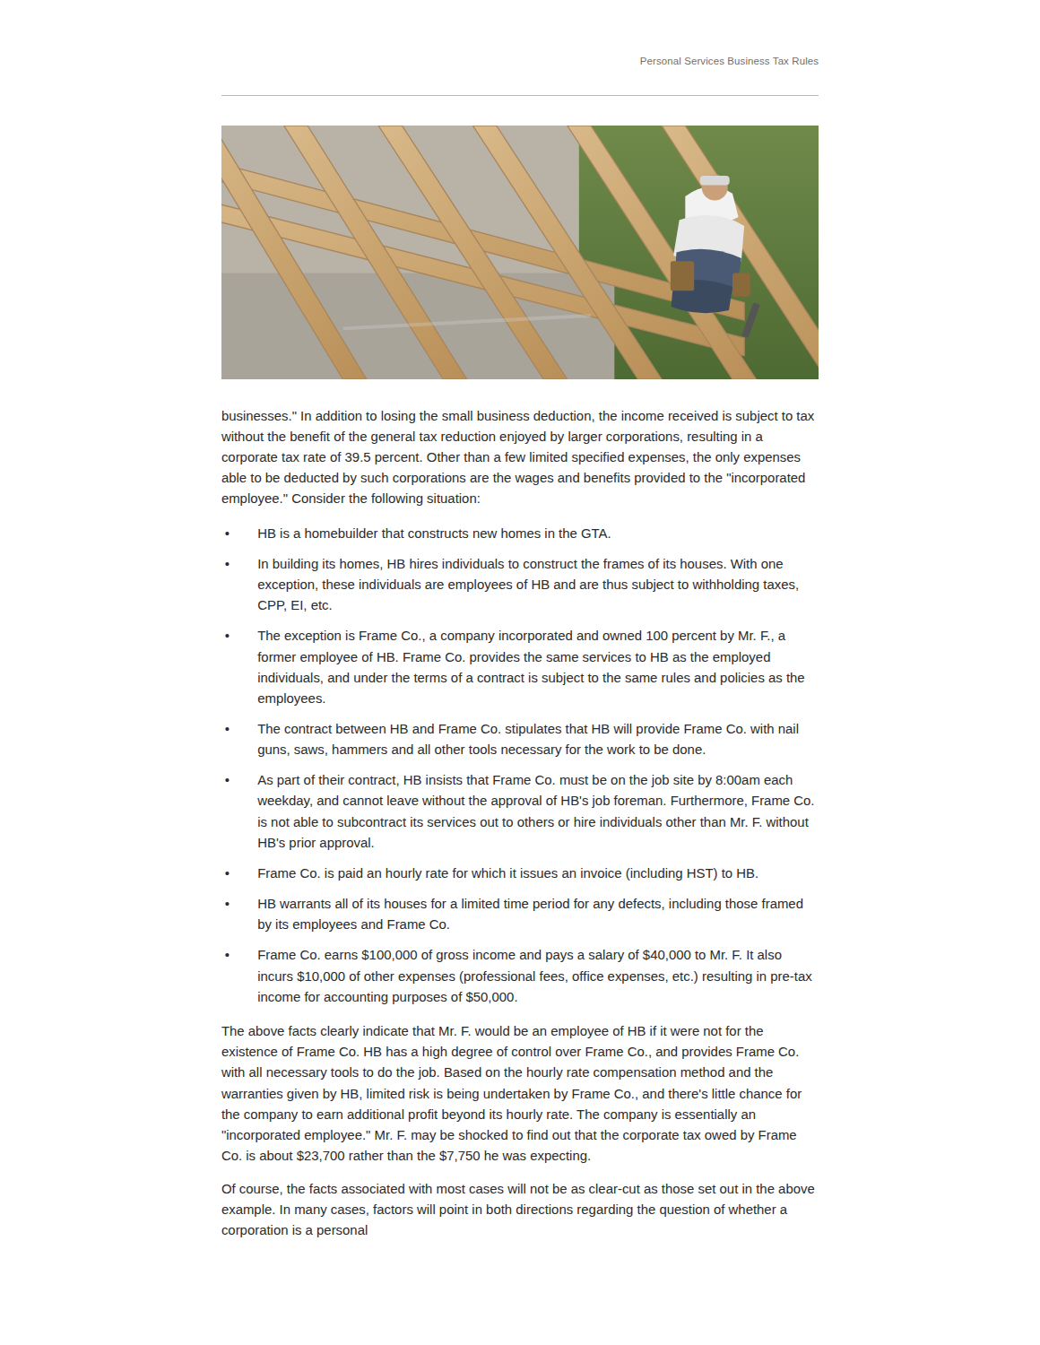Personal Services Business Tax Rules
businesses." In addition to losing the small business deduction, the income received is subject to tax without the benefit of the general tax reduction enjoyed by larger corporations, resulting in a corporate tax rate of 39.5 percent. Other than a few limited specified expenses, the only expenses able to be deducted by such corporations are the wages and benefits provided to the "incorporated employee." Consider the following situation:
HB is a homebuilder that constructs new homes in the GTA.
In building its homes, HB hires individuals to construct the frames of its houses. With one exception, these individuals are employees of HB and are thus subject to withholding taxes, CPP, EI, etc.
The exception is Frame Co., a company incorporated and owned 100 percent by Mr. F., a former employee of HB. Frame Co. provides the same services to HB as the employed individuals, and under the terms of a contract is subject to the same rules and policies as the employees.
The contract between HB and Frame Co. stipulates that HB will provide Frame Co. with nail guns, saws, hammers and all other tools necessary for the work to be done.
As part of their contract, HB insists that Frame Co. must be on the job site by 8:00am each weekday, and cannot leave without the approval of HB's job foreman. Furthermore, Frame Co. is not able to subcontract its services out to others or hire individuals other than Mr. F. without HB's prior approval.
Frame Co. is paid an hourly rate for which it issues an invoice (including HST) to HB.
HB warrants all of its houses for a limited time period for any defects, including those framed by its employees and Frame Co.
Frame Co. earns $100,000 of gross income and pays a salary of $40,000 to Mr. F. It also incurs $10,000 of other expenses (professional fees, office expenses, etc.) resulting in pre-tax income for accounting purposes of $50,000.
The above facts clearly indicate that Mr. F. would be an employee of HB if it were not for the existence of Frame Co. HB has a high degree of control over Frame Co., and provides Frame Co. with all necessary tools to do the job. Based on the hourly rate compensation method and the warranties given by HB, limited risk is being undertaken by Frame Co., and there's little chance for the company to earn additional profit beyond its hourly rate. The company is essentially an "incorporated employee." Mr. F. may be shocked to find out that the corporate tax owed by Frame Co. is about $23,700 rather than the $7,750 he was expecting.
Of course, the facts associated with most cases will not be as clear-cut as those set out in the above example. In many cases, factors will point in both directions regarding the question of whether a corporation is a personal